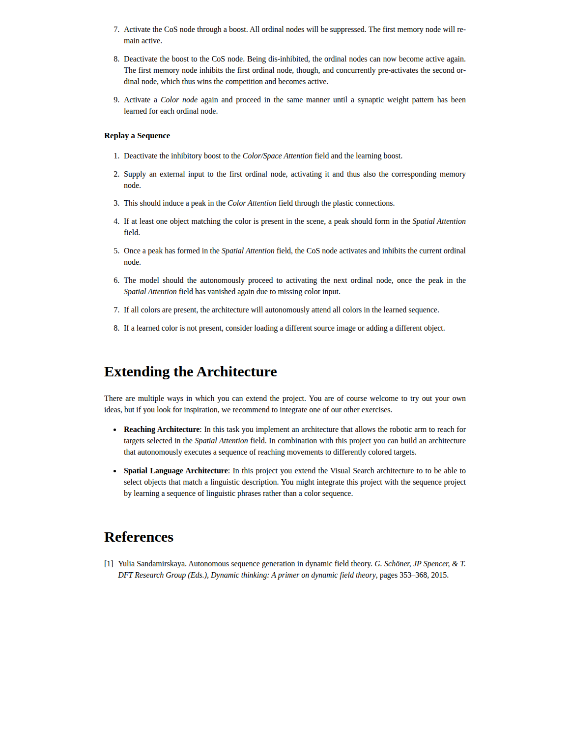Activate the CoS node through a boost. All ordinal nodes will be suppressed. The first memory node will remain active.
Deactivate the boost to the CoS node. Being dis-inhibited, the ordinal nodes can now become active again. The first memory node inhibits the first ordinal node, though, and concurrently pre-activates the second ordinal node, which thus wins the competition and becomes active.
Activate a Color node again and proceed in the same manner until a synaptic weight pattern has been learned for each ordinal node.
Replay a Sequence
Deactivate the inhibitory boost to the Color/Space Attention field and the learning boost.
Supply an external input to the first ordinal node, activating it and thus also the corresponding memory node.
This should induce a peak in the Color Attention field through the plastic connections.
If at least one object matching the color is present in the scene, a peak should form in the Spatial Attention field.
Once a peak has formed in the Spatial Attention field, the CoS node activates and inhibits the current ordinal node.
The model should the autonomously proceed to activating the next ordinal node, once the peak in the Spatial Attention field has vanished again due to missing color input.
If all colors are present, the architecture will autonomously attend all colors in the learned sequence.
If a learned color is not present, consider loading a different source image or adding a different object.
Extending the Architecture
There are multiple ways in which you can extend the project. You are of course welcome to try out your own ideas, but if you look for inspiration, we recommend to integrate one of our other exercises.
Reaching Architecture: In this task you implement an architecture that allows the robotic arm to reach for targets selected in the Spatial Attention field. In combination with this project you can build an architecture that autonomously executes a sequence of reaching movements to differently colored targets.
Spatial Language Architecture: In this project you extend the Visual Search architecture to to be able to select objects that match a linguistic description. You might integrate this project with the sequence project by learning a sequence of linguistic phrases rather than a color sequence.
References
[1] Yulia Sandamirskaya. Autonomous sequence generation in dynamic field theory. G. Schöner, JP Spencer, & T. DFT Research Group (Eds.), Dynamic thinking: A primer on dynamic field theory, pages 353–368, 2015.